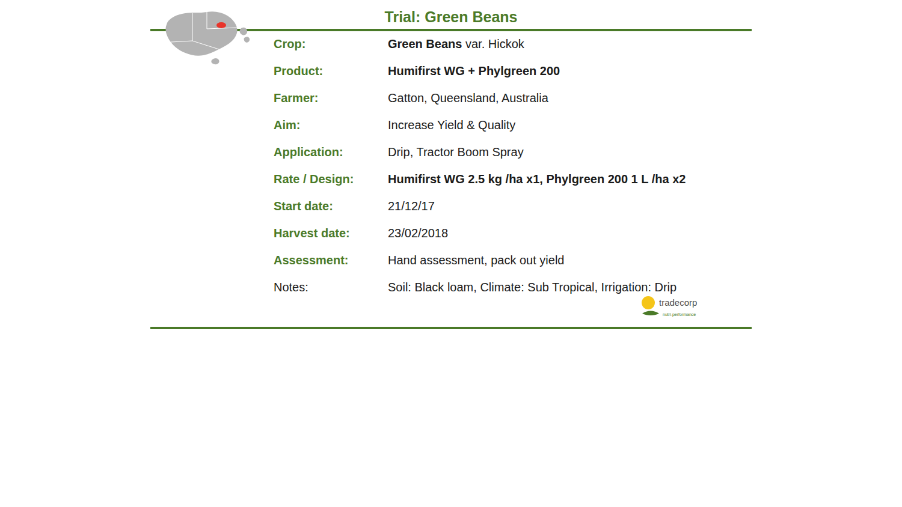Trial: Green Beans
| Crop: | Green Beans var. Hickok |
| Product: | Humifirst WG + Phylgreen 200 |
| Farmer: | Gatton, Queensland, Australia |
| Aim: | Increase Yield & Quality |
| Application: | Drip, Tractor Boom Spray |
| Rate / Design: | Humifirst WG 2.5 kg /ha x1, Phylgreen 200 1 L /ha x2 |
| Start date: | 21/12/17 |
| Harvest date: | 23/02/2018 |
| Assessment: | Hand assessment, pack out yield |
| Notes: | Soil: Black loam, Climate: Sub Tropical, Irrigation: Drip |
tradecorp nutri-performance